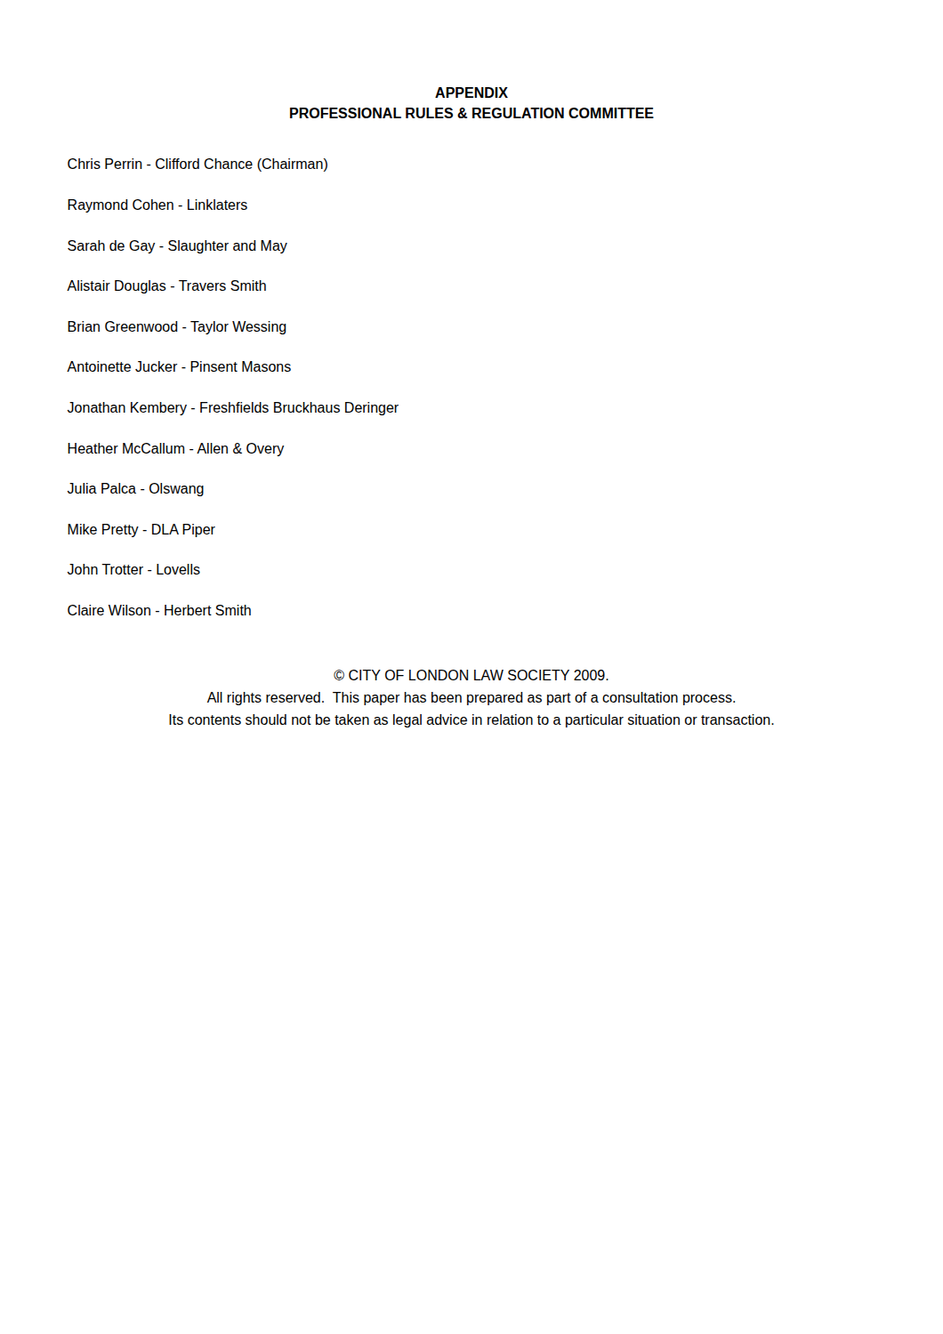APPENDIX PROFESSIONAL RULES & REGULATION COMMITTEE
Chris Perrin - Clifford Chance (Chairman)
Raymond Cohen - Linklaters
Sarah de Gay - Slaughter and May
Alistair Douglas - Travers Smith
Brian Greenwood - Taylor Wessing
Antoinette Jucker - Pinsent Masons
Jonathan Kembery - Freshfields Bruckhaus Deringer
Heather McCallum - Allen & Overy
Julia Palca - Olswang
Mike Pretty - DLA Piper
John Trotter - Lovells
Claire Wilson - Herbert Smith
© CITY OF LONDON LAW SOCIETY 2009.
All rights reserved. This paper has been prepared as part of a consultation process.
Its contents should not be taken as legal advice in relation to a particular situation or transaction.